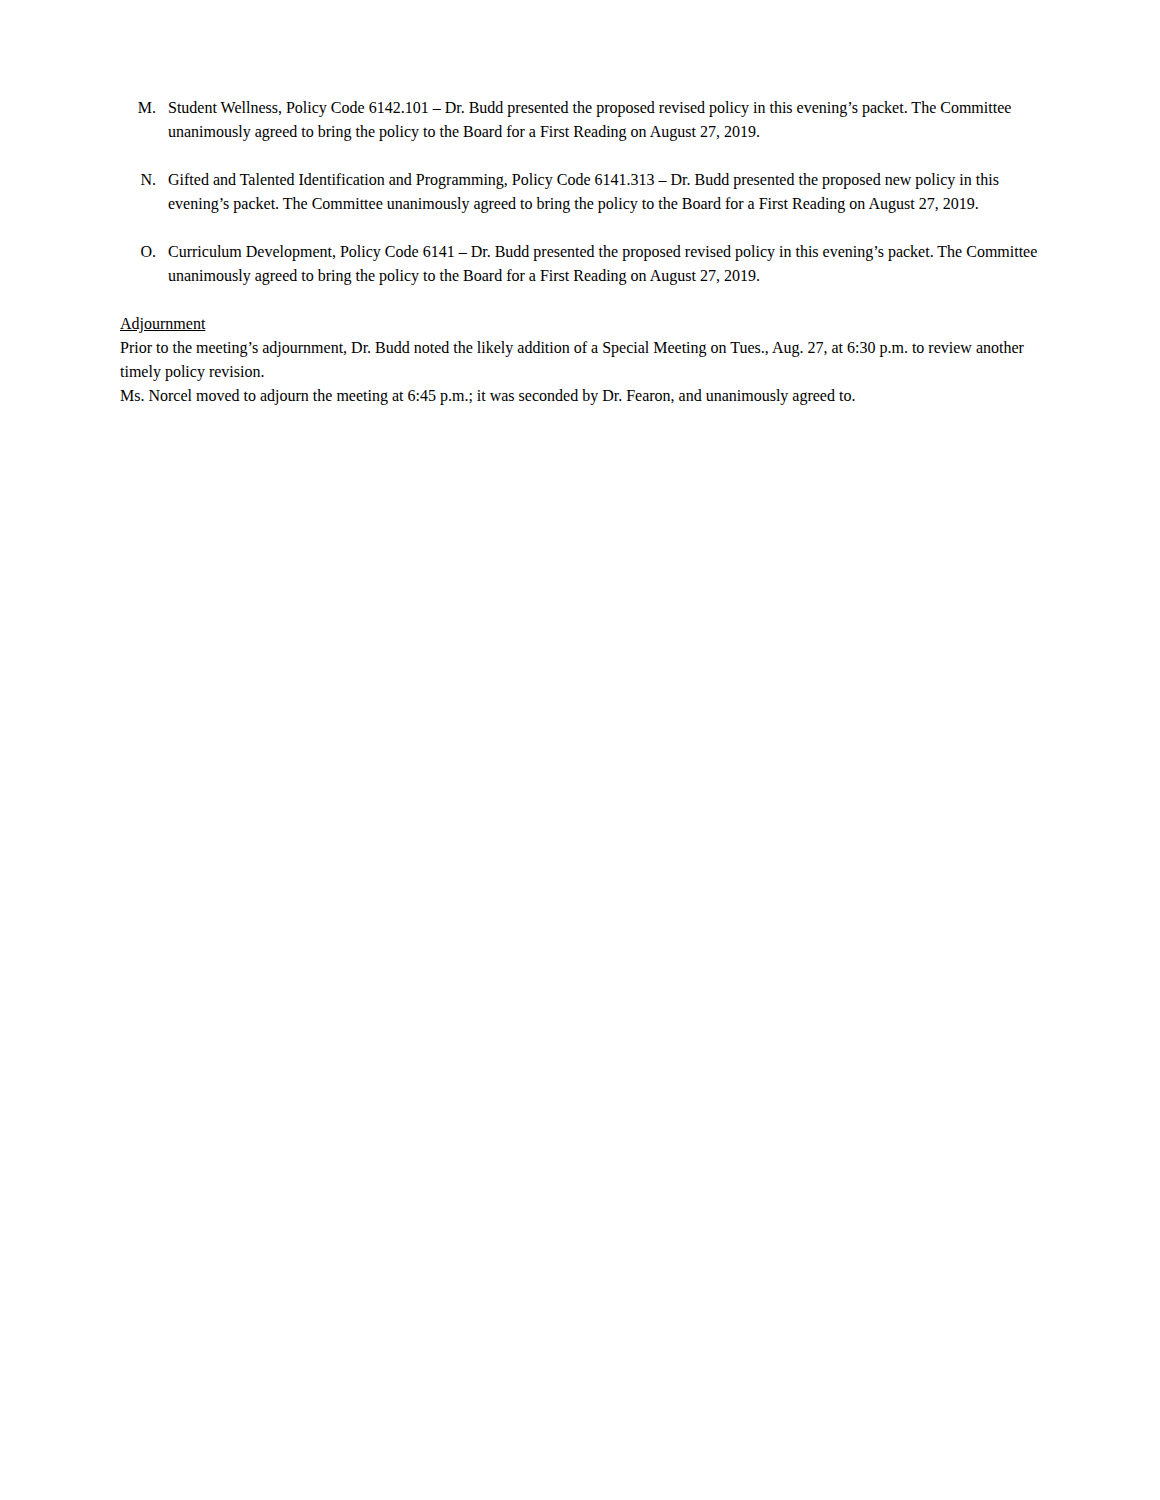Student Wellness, Policy Code 6142.101 – Dr. Budd presented the proposed revised policy in this evening’s packet. The Committee unanimously agreed to bring the policy to the Board for a First Reading on August 27, 2019.
Gifted and Talented Identification and Programming, Policy Code 6141.313 – Dr. Budd presented the proposed new policy in this evening’s packet. The Committee unanimously agreed to bring the policy to the Board for a First Reading on August 27, 2019.
Curriculum Development, Policy Code 6141 – Dr. Budd presented the proposed revised policy in this evening’s packet. The Committee unanimously agreed to bring the policy to the Board for a First Reading on August 27, 2019.
Adjournment
Prior to the meeting’s adjournment, Dr. Budd noted the likely addition of a Special Meeting on Tues., Aug. 27, at 6:30 p.m. to review another timely policy revision.
Ms. Norcel moved to adjourn the meeting at 6:45 p.m.; it was seconded by Dr. Fearon, and unanimously agreed to.